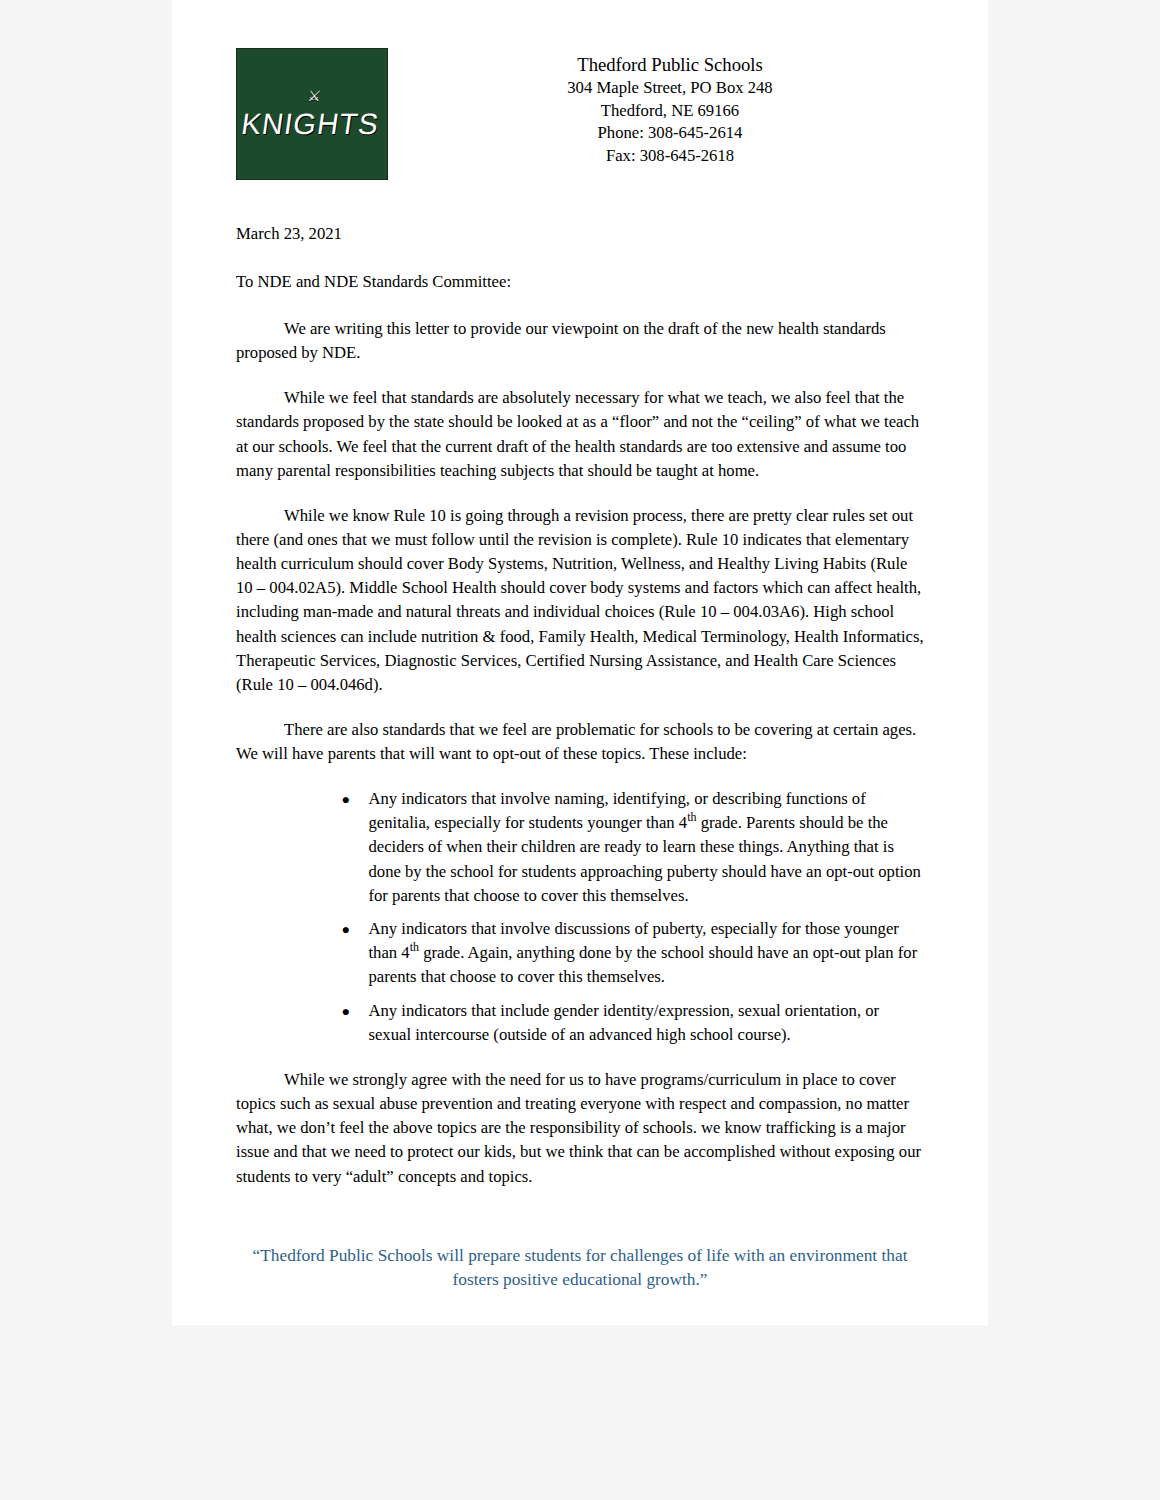⚔ KNIGHTS
Thedford Public Schools
304 Maple Street, PO Box 248
Thedford, NE 69166
Phone: 308-645-2614
Fax: 308-645-2618
March 23, 2021
To NDE and NDE Standards Committee:
We are writing this letter to provide our viewpoint on the draft of the new health standards proposed by NDE.
While we feel that standards are absolutely necessary for what we teach, we also feel that the standards proposed by the state should be looked at as a “floor” and not the “ceiling” of what we teach at our schools. We feel that the current draft of the health standards are too extensive and assume too many parental responsibilities teaching subjects that should be taught at home.
While we know Rule 10 is going through a revision process, there are pretty clear rules set out there (and ones that we must follow until the revision is complete). Rule 10 indicates that elementary health curriculum should cover Body Systems, Nutrition, Wellness, and Healthy Living Habits (Rule 10 – 004.02A5). Middle School Health should cover body systems and factors which can affect health, including man-made and natural threats and individual choices (Rule 10 – 004.03A6). High school health sciences can include nutrition & food, Family Health, Medical Terminology, Health Informatics, Therapeutic Services, Diagnostic Services, Certified Nursing Assistance, and Health Care Sciences (Rule 10 – 004.046d).
There are also standards that we feel are problematic for schools to be covering at certain ages. We will have parents that will want to opt-out of these topics. These include:
Any indicators that involve naming, identifying, or describing functions of genitalia, especially for students younger than 4th grade. Parents should be the deciders of when their children are ready to learn these things. Anything that is done by the school for students approaching puberty should have an opt-out option for parents that choose to cover this themselves.
Any indicators that involve discussions of puberty, especially for those younger than 4th grade. Again, anything done by the school should have an opt-out plan for parents that choose to cover this themselves.
Any indicators that include gender identity/expression, sexual orientation, or sexual intercourse (outside of an advanced high school course).
While we strongly agree with the need for us to have programs/curriculum in place to cover topics such as sexual abuse prevention and treating everyone with respect and compassion, no matter what, we don’t feel the above topics are the responsibility of schools. we know trafficking is a major issue and that we need to protect our kids, but we think that can be accomplished without exposing our students to very “adult” concepts and topics.
“Thedford Public Schools will prepare students for challenges of life with an environment that fosters positive educational growth.”